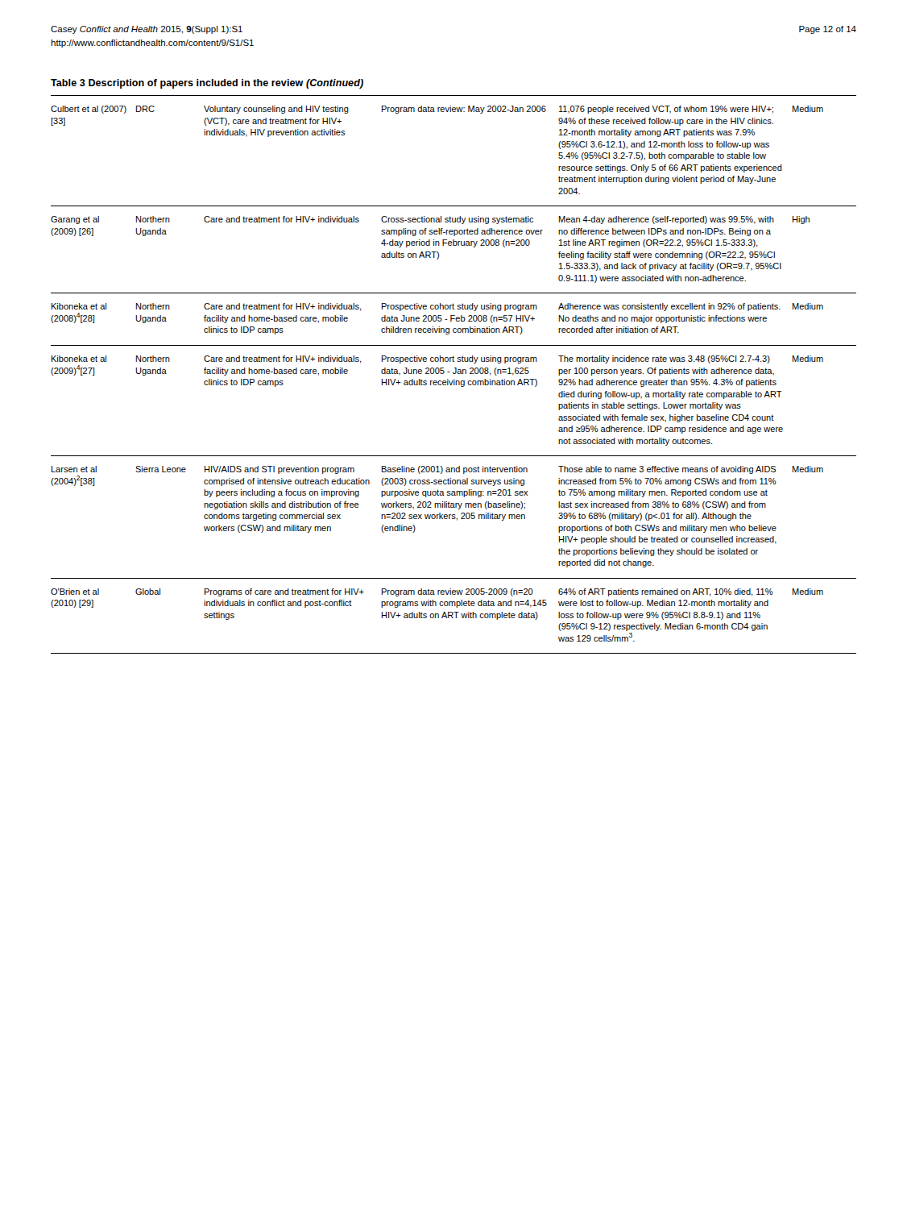Casey Conflict and Health 2015, 9(Suppl 1):S1
http://www.conflictandhealth.com/content/9/S1/S1
Page 12 of 14
Table 3 Description of papers included in the review (Continued)
| Culbert et al (2007) [33] | DRC | Voluntary counseling and HIV testing (VCT), care and treatment for HIV+ individuals, HIV prevention activities | Program data review: May 2002-Jan 2006 | 11,076 people received VCT, of whom 19% were HIV+; 94% of these received follow-up care in the HIV clinics. 12-month mortality among ART patients was 7.9% (95%CI 3.6-12.1), and 12-month loss to follow-up was 5.4% (95%CI 3.2-7.5), both comparable to stable low resource settings. Only 5 of 66 ART patients experienced treatment interruption during violent period of May-June 2004. | Medium |
| Garang et al (2009) [26] | Northern Uganda | Care and treatment for HIV+ individuals | Cross-sectional study using systematic sampling of self-reported adherence over 4-day period in February 2008 (n=200 adults on ART) | Mean 4-day adherence (self-reported) was 99.5%, with no difference between IDPs and non-IDPs. Being on a 1st line ART regimen (OR=22.2, 95%CI 1.5-333.3), feeling facility staff were condemning (OR=22.2, 95%CI 1.5-333.3), and lack of privacy at facility (OR=9.7, 95%CI 0.9-111.1) were associated with non-adherence. | High |
| Kiboneka et al (2008) 4 [28] | Northern Uganda | Care and treatment for HIV+ individuals, facility and home-based care, mobile clinics to IDP camps | Prospective cohort study using program data June 2005 - Feb 2008 (n=57 HIV+ children receiving combination ART) | Adherence was consistently excellent in 92% of patients. No deaths and no major opportunistic infections were recorded after initiation of ART. | Medium |
| Kiboneka et al (2009) 4 [27] | Northern Uganda | Care and treatment for HIV+ individuals, facility and home-based care, mobile clinics to IDP camps | Prospective cohort study using program data, June 2005 - Jan 2008, (n=1,625 HIV+ adults receiving combination ART) | The mortality incidence rate was 3.48 (95%CI 2.7-4.3) per 100 person years. Of patients with adherence data, 92% had adherence greater than 95%. 4.3% of patients died during follow-up, a mortality rate comparable to ART patients in stable settings. Lower mortality was associated with female sex, higher baseline CD4 count and ≥95% adherence. IDP camp residence and age were not associated with mortality outcomes. | Medium |
| Larsen et al (2004) 2 [38] | Sierra Leone | HIV/AIDS and STI prevention program comprised of intensive outreach education by peers including a focus on improving negotiation skills and distribution of free condoms targeting commercial sex workers (CSW) and military men | Baseline (2001) and post intervention (2003) cross-sectional surveys using purposive quota sampling: n=201 sex workers, 202 military men (baseline); n=202 sex workers, 205 military men (endline) | Those able to name 3 effective means of avoiding AIDS increased from 5% to 70% among CSWs and from 11% to 75% among military men. Reported condom use at last sex increased from 38% to 68% (CSW) and from 39% to 68% (military) (p<.01 for all). Although the proportions of both CSWs and military men who believe HIV+ people should be treated or counselled increased, the proportions believing they should be isolated or reported did not change. | Medium |
| O'Brien et al (2010) [29] | Global | Programs of care and treatment for HIV+ individuals in conflict and post-conflict settings | Program data review 2005-2009 (n=20 programs with complete data and n=4,145 HIV+ adults on ART with complete data) | 64% of ART patients remained on ART, 10% died, 11% were lost to follow-up. Median 12-month mortality and loss to follow-up were 9% (95%CI 8.8-9.1) and 11% (95%CI 9-12) respectively. Median 6-month CD4 gain was 129 cells/mm 3 . | Medium |